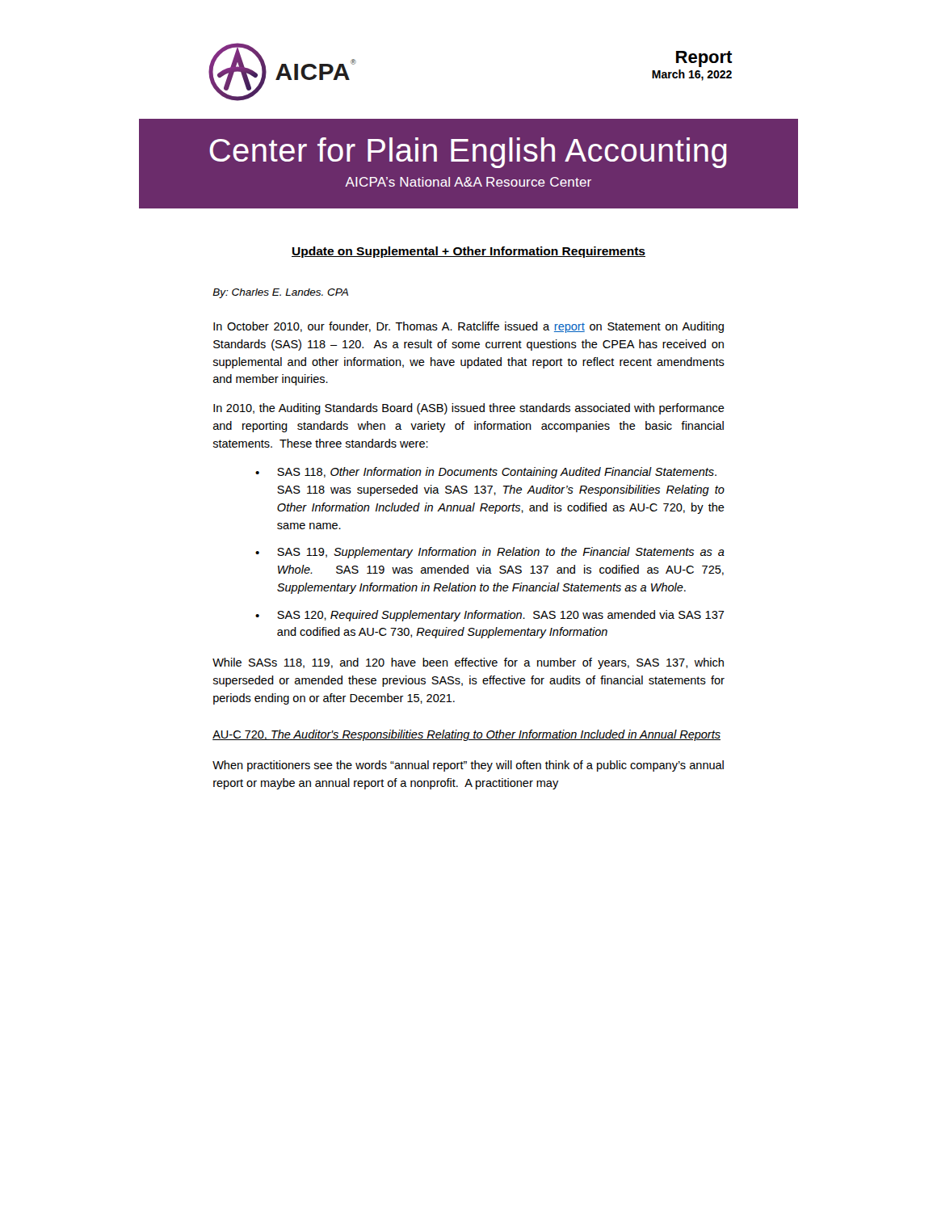AICPA®
Report
March 16, 2022
Center for Plain English Accounting
AICPA’s National A&A Resource Center
Update on Supplemental + Other Information Requirements
By: Charles E. Landes. CPA
In October 2010, our founder, Dr. Thomas A. Ratcliffe issued a report on Statement on Auditing Standards (SAS) 118 – 120. As a result of some current questions the CPEA has received on supplemental and other information, we have updated that report to reflect recent amendments and member inquiries.
In 2010, the Auditing Standards Board (ASB) issued three standards associated with performance and reporting standards when a variety of information accompanies the basic financial statements. These three standards were:
SAS 118, Other Information in Documents Containing Audited Financial Statements. SAS 118 was superseded via SAS 137, The Auditor’s Responsibilities Relating to Other Information Included in Annual Reports, and is codified as AU-C 720, by the same name.
SAS 119, Supplementary Information in Relation to the Financial Statements as a Whole. SAS 119 was amended via SAS 137 and is codified as AU-C 725, Supplementary Information in Relation to the Financial Statements as a Whole.
SAS 120, Required Supplementary Information. SAS 120 was amended via SAS 137 and codified as AU-C 730, Required Supplementary Information
While SASs 118, 119, and 120 have been effective for a number of years, SAS 137, which superseded or amended these previous SASs, is effective for audits of financial statements for periods ending on or after December 15, 2021.
AU-C 720, The Auditor's Responsibilities Relating to Other Information Included in Annual Reports
When practitioners see the words “annual report” they will often think of a public company’s annual report or maybe an annual report of a nonprofit. A practitioner may